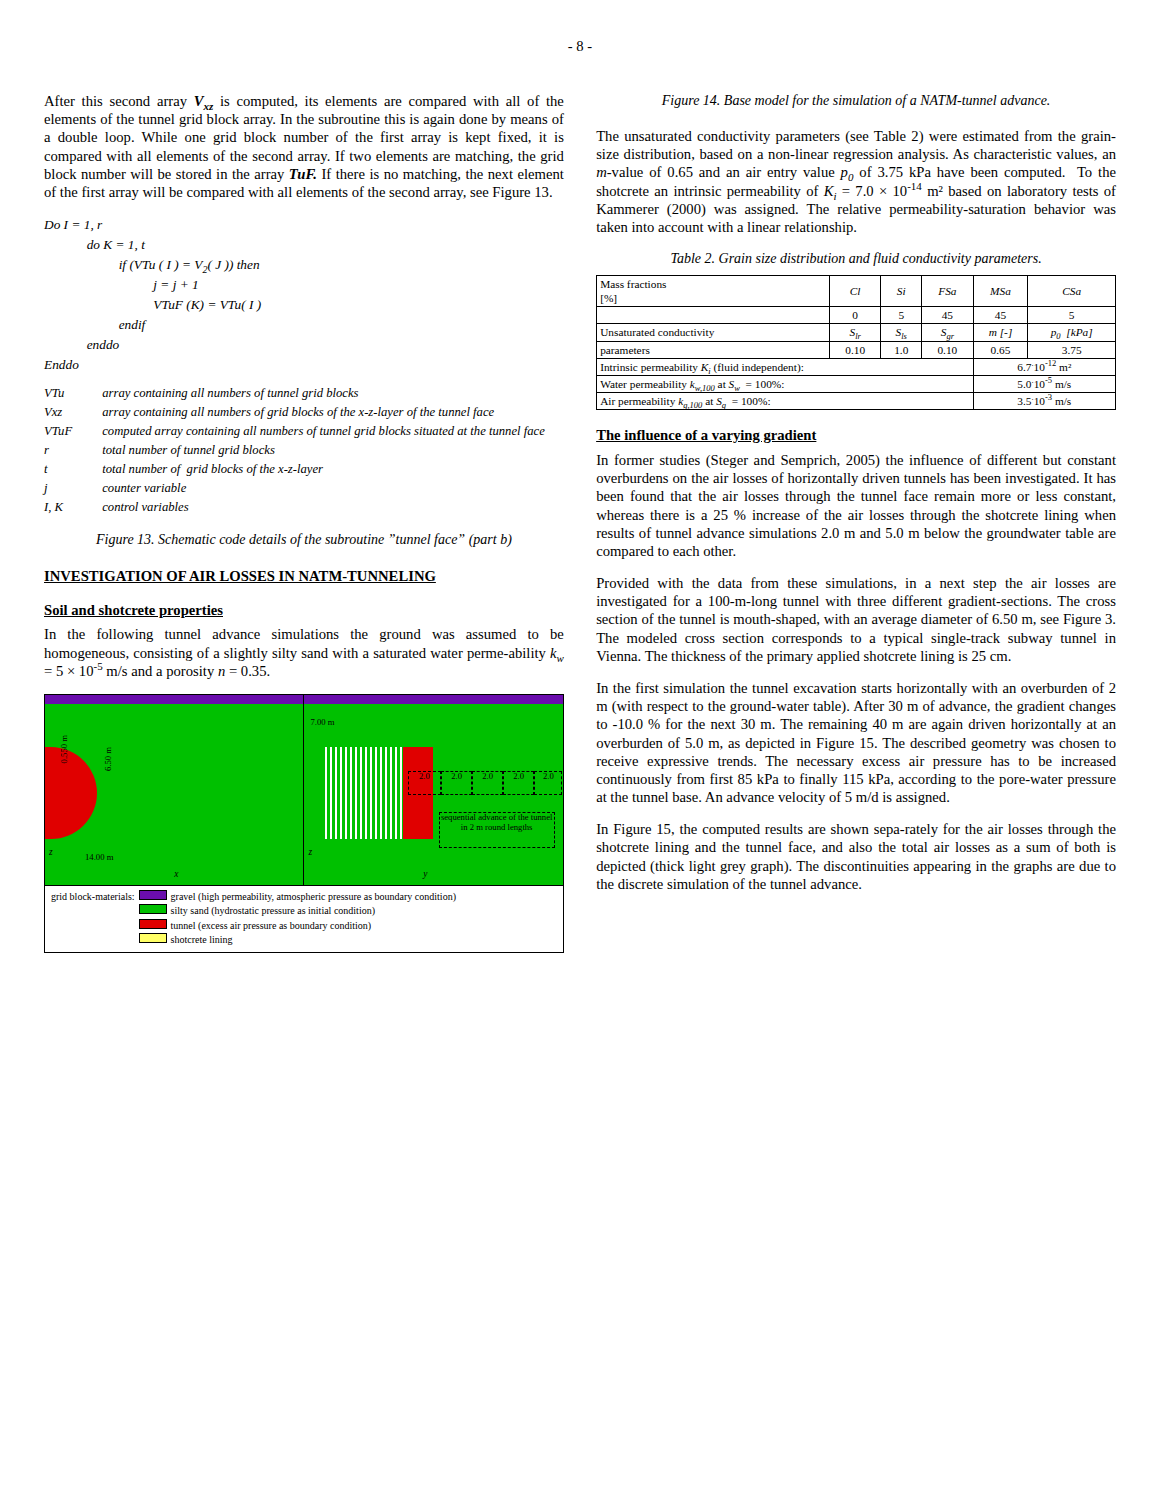- 8 -
After this second array Vxz is computed, its elements are compared with all of the elements of the tunnel grid block array. In the subroutine this is again done by means of a double loop. While one grid block number of the first array is kept fixed, it is compared with all elements of the second array. If two elements are matching, the grid block number will be stored in the array TuF. If there is no matching, the next element of the first array will be compared with all elements of the second array, see Figure 13.
Do I = 1, r
do K = 1, t
if (VTu ( I ) = V2( J )) then
j = j + 1
VTuF (K) = VTu( I )
endif
enddo
Enddo
| VTu | array containing all numbers of tunnel grid blocks |
| Vxz | array containing all numbers of grid blocks of the x-z-layer of the tunnel face |
| VTuF | computed array containing all numbers of tunnel grid blocks situated at the tunnel face |
| r | total number of tunnel grid blocks |
| t | total number of grid blocks of the x-z-layer |
| j | counter variable |
| I, K | control variables |
Figure 13. Schematic code details of the subroutine ”tunnel face” (part b)
Investigation of air losses in NATM-tunneling
Soil and shotcrete properties
In the following tunnel advance simulations the ground was assumed to be homogeneous, consisting of a slightly silty sand with a saturated water perme-ability kw = 5 × 10-5 m/s and a porosity n = 0.35.
z
x
0.550 m
6.50 m
14.00 m
2.0
2.0
2.0
2.0
2.0
sequential advance of the tunnel in 2 m round lengths
z
y
7.00 m
| grid block-materials: | | gravel (high permeability, atmospheric pressure as boundary condition) |
| | | silty sand (hydrostatic pressure as initial condition) |
| | | tunnel (excess air pressure as boundary condition) |
| | | shotcrete lining |
Figure 14. Base model for the simulation of a NATM-tunnel advance.
The unsaturated conductivity parameters (see Table 2) were estimated from the grain-size distribution, based on a non-linear regression analysis. As characteristic values, an m-value of 0.65 and an air entry value p0 of 3.75 kPa have been computed. To the shotcrete an intrinsic permeability of Ki = 7.0 × 10-14 m² based on laboratory tests of Kammerer (2000) was assigned. The relative permeability-saturation behavior was taken into account with a linear relationship.
Table 2. Grain size distribution and fluid conductivity parameters.
| Mass fractions [%] | Cl | Si | FSa | MSa | CSa |
| | 0 | 5 | 45 | 45 | 5 |
| Unsaturated conductivity | S lr | S ls | S gr | m [-] | p 0 [kPa] |
| parameters | 0.10 | 1.0 | 0.10 | 0.65 | 3.75 |
| Intrinsic permeability K i (fluid independent): | 6.7 . 10 -12 m² |
| Water permeability k w,100 at S w = 100%: | 5.0 . 10 -5 m/s |
| Air permeability k g,100 at S g = 100%: | 3.5 . 10 -3 m/s |
The influence of a varying gradient
In former studies (Steger and Semprich, 2005) the influence of different but constant overburdens on the air losses of horizontally driven tunnels has been investigated. It has been found that the air losses through the tunnel face remain more or less constant, whereas there is a 25 % increase of the air losses through the shotcrete lining when results of tunnel advance simulations 2.0 m and 5.0 m below the groundwater table are compared to each other.
Provided with the data from these simulations, in a next step the air losses are investigated for a 100-m-long tunnel with three different gradient-sections. The cross section of the tunnel is mouth-shaped, with an average diameter of 6.50 m, see Figure 3. The modeled cross section corresponds to a typical single-track subway tunnel in Vienna. The thickness of the primary applied shotcrete lining is 25 cm.
In the first simulation the tunnel excavation starts horizontally with an overburden of 2 m (with respect to the ground-water table). After 30 m of advance, the gradient changes to -10.0 % for the next 30 m. The remaining 40 m are again driven horizontally at an overburden of 5.0 m, as depicted in Figure 15. The described geometry was chosen to receive expressive trends. The necessary excess air pressure has to be increased continuously from first 85 kPa to finally 115 kPa, according to the pore-water pressure at the tunnel base. An advance velocity of 5 m/d is assigned.
In Figure 15, the computed results are shown sepa-rately for the air losses through the shotcrete lining and the tunnel face, and also the total air losses as a sum of both is depicted (thick light grey graph). The discontinuities appearing in the graphs are due to the discrete simulation of the tunnel advance.